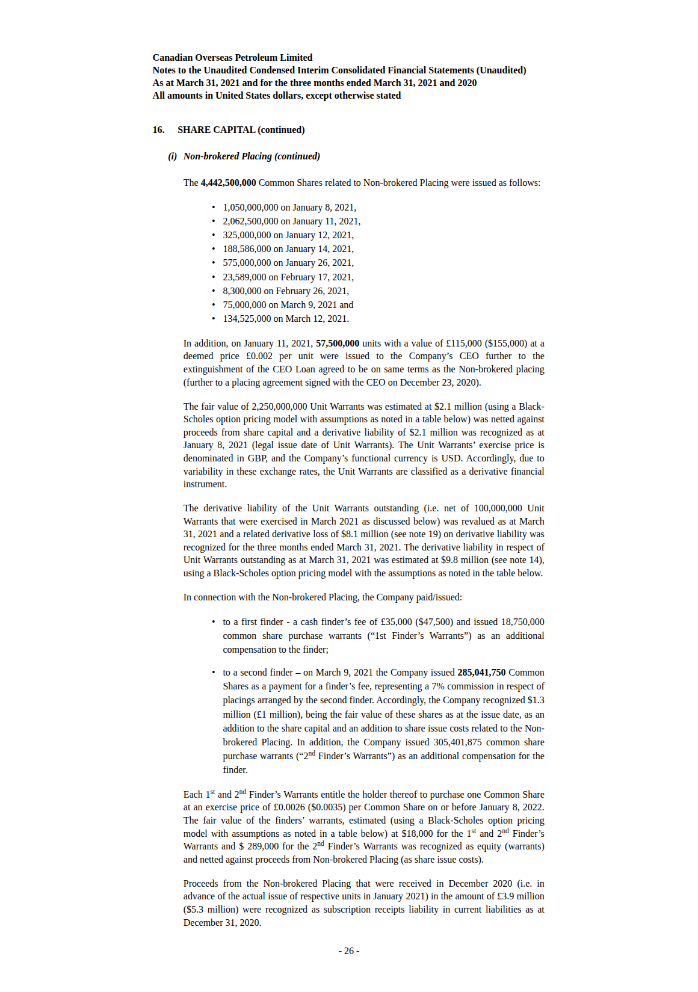Canadian Overseas Petroleum Limited
Notes to the Unaudited Condensed Interim Consolidated Financial Statements (Unaudited)
As at March 31, 2021 and for the three months ended March 31, 2021 and 2020
All amounts in United States dollars, except otherwise stated
16. SHARE CAPITAL (continued)
(i) Non-brokered Placing (continued)
The 4,442,500,000 Common Shares related to Non-brokered Placing were issued as follows:
1,050,000,000 on January 8, 2021,
2,062,500,000 on January 11, 2021,
325,000,000 on January 12, 2021,
188,586,000 on January 14, 2021,
575,000,000 on January 26, 2021,
23,589,000 on February 17, 2021,
8,300,000 on February 26, 2021,
75,000,000 on March 9, 2021 and
134,525,000 on March 12, 2021.
In addition, on January 11, 2021, 57,500,000 units with a value of £115,000 ($155,000) at a deemed price £0.002 per unit were issued to the Company’s CEO further to the extinguishment of the CEO Loan agreed to be on same terms as the Non-brokered placing (further to a placing agreement signed with the CEO on December 23, 2020).
The fair value of 2,250,000,000 Unit Warrants was estimated at $2.1 million (using a Black-Scholes option pricing model with assumptions as noted in a table below) was netted against proceeds from share capital and a derivative liability of $2.1 million was recognized as at January 8, 2021 (legal issue date of Unit Warrants). The Unit Warrants’ exercise price is denominated in GBP, and the Company’s functional currency is USD. Accordingly, due to variability in these exchange rates, the Unit Warrants are classified as a derivative financial instrument.
The derivative liability of the Unit Warrants outstanding (i.e. net of 100,000,000 Unit Warrants that were exercised in March 2021 as discussed below) was revalued as at March 31, 2021 and a related derivative loss of $8.1 million (see note 19) on derivative liability was recognized for the three months ended March 31, 2021. The derivative liability in respect of Unit Warrants outstanding as at March 31, 2021 was estimated at $9.8 million (see note 14), using a Black-Scholes option pricing model with the assumptions as noted in the table below.
In connection with the Non-brokered Placing, the Company paid/issued:
to a first finder - a cash finder’s fee of £35,000 ($47,500) and issued 18,750,000 common share purchase warrants (“1st Finder’s Warrants”) as an additional compensation to the finder;
to a second finder – on March 9, 2021 the Company issued 285,041,750 Common Shares as a payment for a finder’s fee, representing a 7% commission in respect of placings arranged by the second finder. Accordingly, the Company recognized $1.3 million (£1 million), being the fair value of these shares as at the issue date, as an addition to the share capital and an addition to share issue costs related to the Non-brokered Placing. In addition, the Company issued 305,401,875 common share purchase warrants (“2nd Finder’s Warrants”) as an additional compensation for the finder.
Each 1st and 2nd Finder’s Warrants entitle the holder thereof to purchase one Common Share at an exercise price of £0.0026 ($0.0035) per Common Share on or before January 8, 2022. The fair value of the finders’ warrants, estimated (using a Black-Scholes option pricing model with assumptions as noted in a table below) at $18,000 for the 1st and 2nd Finder’s Warrants and $ 289,000 for the 2nd Finder’s Warrants was recognized as equity (warrants) and netted against proceeds from Non-brokered Placing (as share issue costs).
Proceeds from the Non-brokered Placing that were received in December 2020 (i.e. in advance of the actual issue of respective units in January 2021) in the amount of £3.9 million ($5.3 million) were recognized as subscription receipts liability in current liabilities as at December 31, 2020.
- 26 -